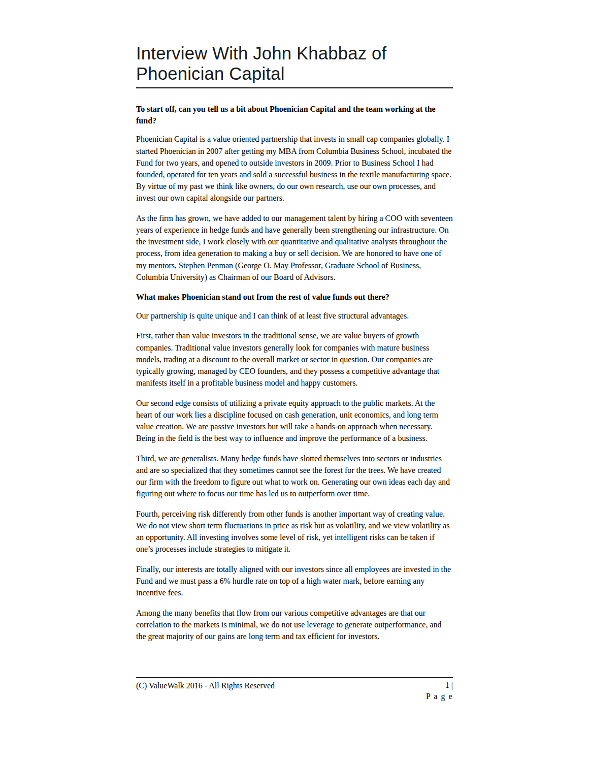Interview With John Khabbaz of Phoenician Capital
To start off, can you tell us a bit about Phoenician Capital and the team working at the fund?
Phoenician Capital is a value oriented partnership that invests in small cap companies globally. I started Phoenician in 2007 after getting my MBA from Columbia Business School, incubated the Fund for two years, and opened to outside investors in 2009. Prior to Business School I had founded, operated for ten years and sold a successful business in the textile manufacturing space. By virtue of my past we think like owners, do our own research, use our own processes, and invest our own capital alongside our partners.
As the firm has grown, we have added to our management talent by hiring a COO with seventeen years of experience in hedge funds and have generally been strengthening our infrastructure. On the investment side, I work closely with our quantitative and qualitative analysts throughout the process, from idea generation to making a buy or sell decision. We are honored to have one of my mentors, Stephen Penman (George O. May Professor, Graduate School of Business, Columbia University) as Chairman of our Board of Advisors.
What makes Phoenician stand out from the rest of value funds out there?
Our partnership is quite unique and I can think of at least five structural advantages.
First, rather than value investors in the traditional sense, we are value buyers of growth companies. Traditional value investors generally look for companies with mature business models, trading at a discount to the overall market or sector in question. Our companies are typically growing, managed by CEO founders, and they possess a competitive advantage that manifests itself in a profitable business model and happy customers.
Our second edge consists of utilizing a private equity approach to the public markets. At the heart of our work lies a discipline focused on cash generation, unit economics, and long term value creation. We are passive investors but will take a hands-on approach when necessary. Being in the field is the best way to influence and improve the performance of a business.
Third, we are generalists. Many hedge funds have slotted themselves into sectors or industries and are so specialized that they sometimes cannot see the forest for the trees. We have created our firm with the freedom to figure out what to work on. Generating our own ideas each day and figuring out where to focus our time has led us to outperform over time.
Fourth, perceiving risk differently from other funds is another important way of creating value. We do not view short term fluctuations in price as risk but as volatility, and we view volatility as an opportunity. All investing involves some level of risk, yet intelligent risks can be taken if one’s processes include strategies to mitigate it.
Finally, our interests are totally aligned with our investors since all employees are invested in the Fund and we must pass a 6% hurdle rate on top of a high water mark, before earning any incentive fees.
Among the many benefits that flow from our various competitive advantages are that our correlation to the markets is minimal, we do not use leverage to generate outperformance, and the great majority of our gains are long term and tax efficient for investors.
(C) ValueWalk 2016 - All Rights Reserved
1 |
P a g e